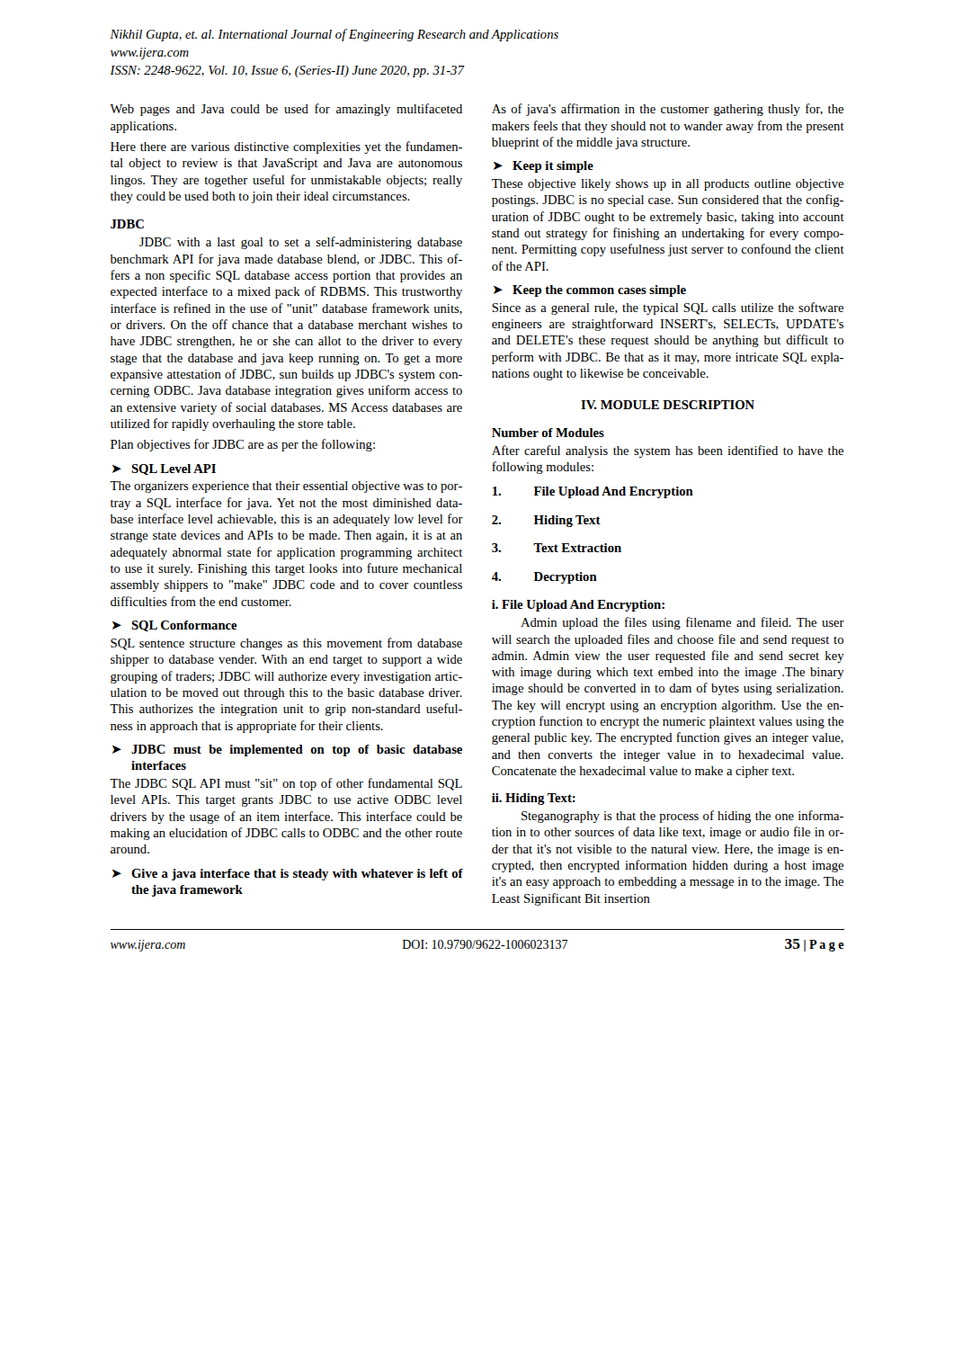Nikhil Gupta, et. al. International Journal of Engineering Research and Applications
www.ijera.com
ISSN: 2248-9622, Vol. 10, Issue 6, (Series-II) June 2020, pp. 31-37
Web pages and Java could be used for amazingly multifaceted applications.
Here there are various distinctive complexities yet the fundamental object to review is that JavaScript and Java are autonomous lingos. They are together useful for unmistakable objects; really they could be used both to join their ideal circumstances.
JDBC
JDBC with a last goal to set a self-administering database benchmark API for java made database blend, or JDBC. This offers a non specific SQL database access portion that provides an expected interface to a mixed pack of RDBMS. This trustworthy interface is refined in the use of "unit" database framework units, or drivers. On the off chance that a database merchant wishes to have JDBC strengthen, he or she can allot to the driver to every stage that the database and java keep running on. To get a more expansive attestation of JDBC, sun builds up JDBC's system concerning ODBC. Java database integration gives uniform access to an extensive variety of social databases. MS Access databases are utilized for rapidly overhauling the store table.
Plan objectives for JDBC are as per the following:
SQL Level API
The organizers experience that their essential objective was to portray a SQL interface for java. Yet not the most diminished database interface level achievable, this is an adequately low level for strange state devices and APIs to be made. Then again, it is at an adequately abnormal state for application programming architect to use it surely. Finishing this target looks into future mechanical assembly shippers to "make" JDBC code and to cover countless difficulties from the end customer.
SQL Conformance
SQL sentence structure changes as this movement from database shipper to database vender. With an end target to support a wide grouping of traders; JDBC will authorize every investigation articulation to be moved out through this to the basic database driver. This authorizes the integration unit to grip non-standard usefulness in approach that is appropriate for their clients.
JDBC must be implemented on top of basic database interfaces
The JDBC SQL API must "sit" on top of other fundamental SQL level APIs. This target grants JDBC to use active ODBC level drivers by the usage of an item interface. This interface could be making an elucidation of JDBC calls to ODBC and the other route around.
Give a java interface that is steady with whatever is left of the java framework
As of java's affirmation in the customer gathering thusly for, the makers feels that they should not to wander away from the present blueprint of the middle java structure.
Keep it simple
These objective likely shows up in all products outline objective postings. JDBC is no special case. Sun considered that the configuration of JDBC ought to be extremely basic, taking into account stand out strategy for finishing an undertaking for every component. Permitting copy usefulness just server to confound the client of the API.
Keep the common cases simple
Since as a general rule, the typical SQL calls utilize the software engineers are straightforward INSERT's, SELECTs, UPDATE's and DELETE's these request should be anything but difficult to perform with JDBC. Be that as it may, more intricate SQL explanations ought to likewise be conceivable.
IV. MODULE DESCRIPTION
Number of Modules
After careful analysis the system has been identified to have the following modules:
File Upload And Encryption
Hiding Text
Text Extraction
Decryption
i. File Upload And Encryption:
Admin upload the files using filename and fileid. The user will search the uploaded files and choose file and send request to admin. Admin view the user requested file and send secret key with image during which text embed into the image .The binary image should be converted in to dam of bytes using serialization. The key will encrypt using an encryption algorithm. Use the encryption function to encrypt the numeric plaintext values using the general public key. The encrypted function gives an integer value, and then converts the integer value in to hexadecimal value. Concatenate the hexadecimal value to make a cipher text.
ii. Hiding Text:
Steganography is that the process of hiding the one information in to other sources of data like text, image or audio file in order that it's not visible to the natural view. Here, the image is encrypted, then encrypted information hidden during a host image it's an easy approach to embedding a message in to the image. The Least Significant Bit insertion
www.ijera.com DOI: 10.9790/9622-1006023137 35 | P a g e